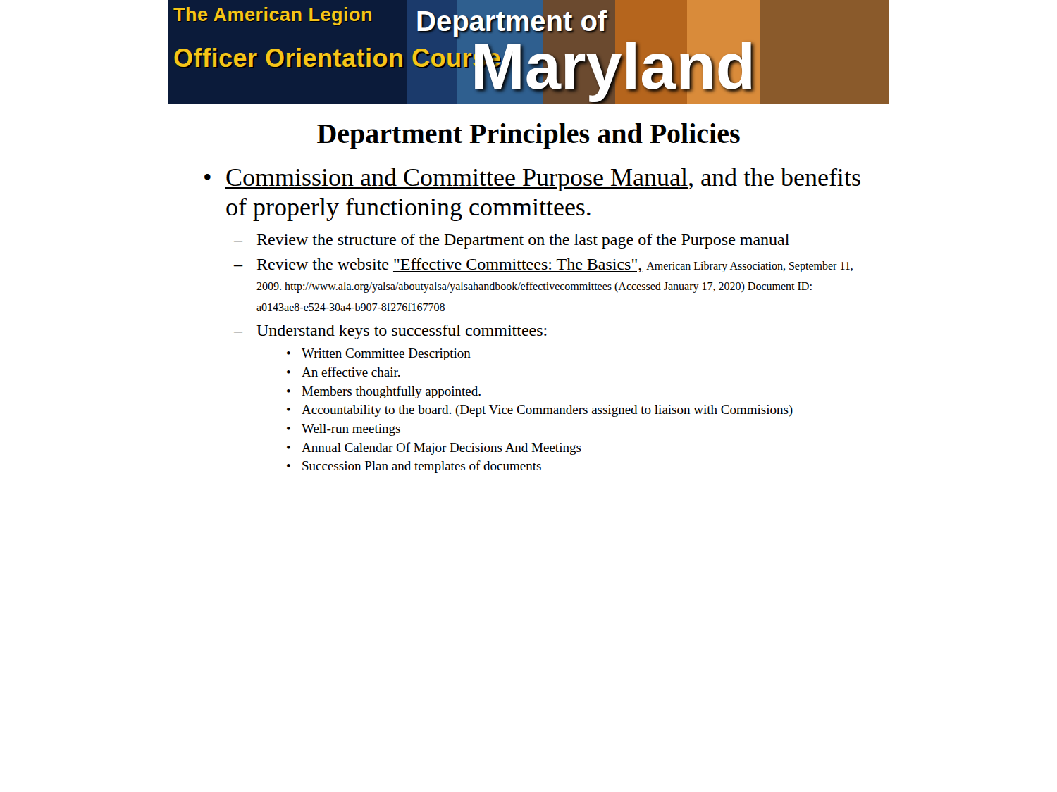The American Legion
Officer Orientation Course
Department of
Maryland
Department Principles and Policies
Commission and Committee Purpose Manual, and the benefits of properly functioning committees.
Review the structure of the Department on the last page of the Purpose manual
Review the website "Effective Committees: The Basics", American Library Association, September 11, 2009. http://www.ala.org/yalsa/aboutyalsa/yalsahandbook/effectivecommittees (Accessed January 17, 2020) Document ID: a0143ae8-e524-30a4-b907-8f276f167708
Understand keys to successful committees:
Written Committee Description
An effective chair.
Members thoughtfully appointed.
Accountability to the board. (Dept Vice Commanders assigned to liaison with Commisions)
Well-run meetings
Annual Calendar Of Major Decisions And Meetings
Succession Plan and templates of documents